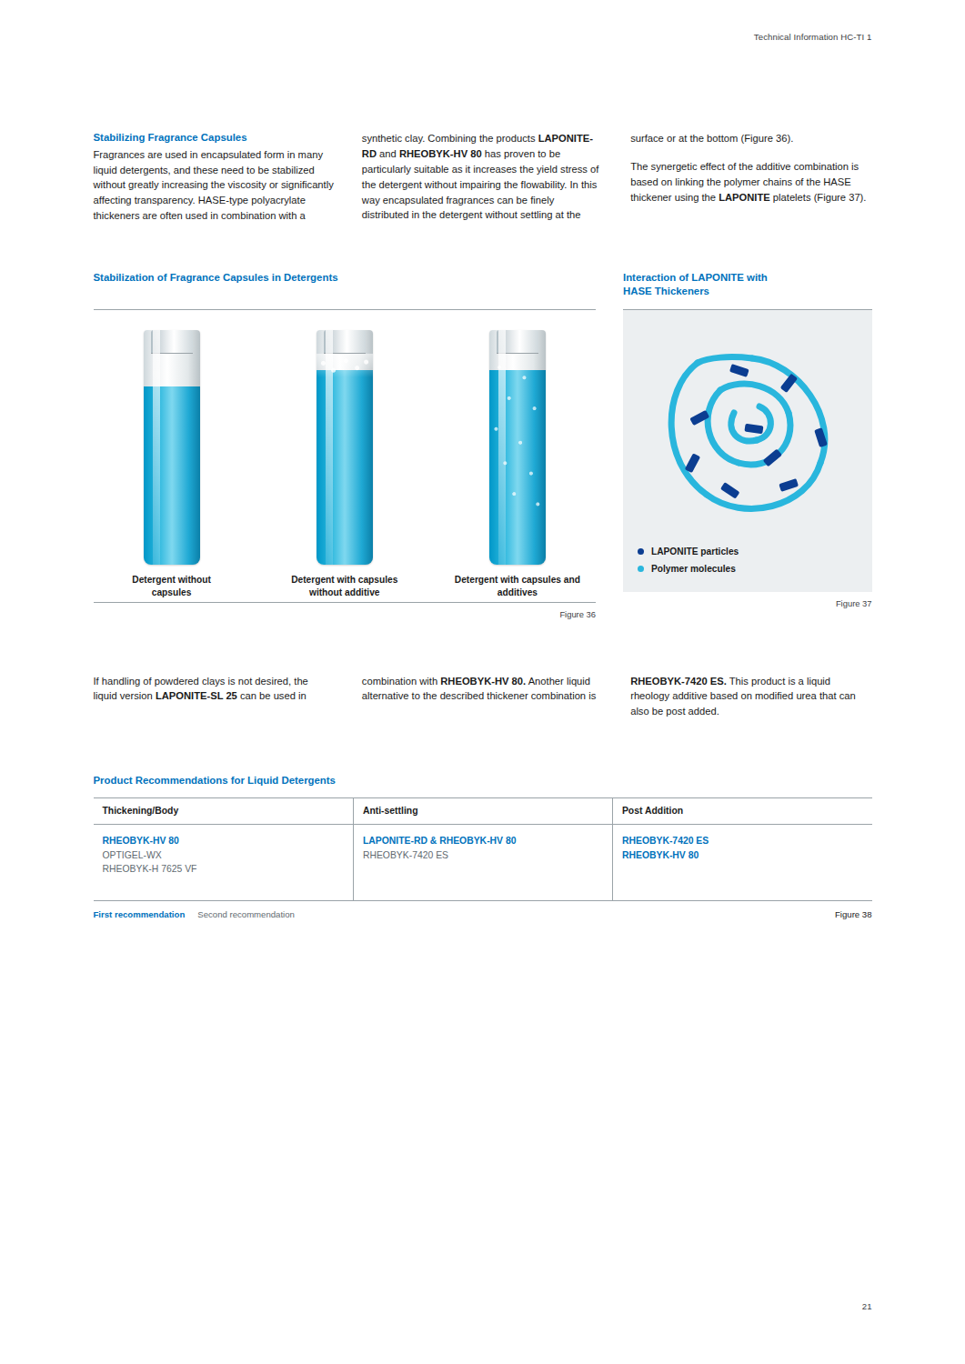Technical Information HC-TI 1
Stabilizing Fragrance Capsules
Fragrances are used in encapsulated form in many liquid detergents, and these need to be stabilized without greatly increasing the viscosity or significantly affecting transparency. HASE-type polyacrylate thickeners are often used in combination with a
synthetic clay. Combining the products LAPONITE-RD and RHEOBYK-HV 80 has proven to be particularly suitable as it increases the yield stress of the detergent without impairing the flowability. In this way encapsulated fragrances can be finely distributed in the detergent without settling at the
surface or at the bottom (Figure 36).
The synergetic effect of the additive combination is based on linking the polymer chains of the HASE thickener using the LAPONITE platelets (Figure 37).
Stabilization of Fragrance Capsules in Detergents
Detergent without
capsules
Detergent with capsules
without additive
Detergent with capsules and
additives
Figure 36
Interaction of LAPONITE with
HASE Thickeners
LAPONITE particles
Polymer molecules
Figure 37
If handling of powdered clays is not desired, the liquid version LAPONITE-SL 25 can be used in
combination with RHEOBYK-HV 80. Another liquid alternative to the described thickener combination is
RHEOBYK-7420 ES. This product is a liquid rheology additive based on modified urea that can also be post added.
Product Recommendations for Liquid Detergents
| Thickening/Body | Anti-settling | Post Addition |
| --- | --- | --- |
| RHEOBYK-HV 80 OPTIGEL-WX RHEOBYK-H 7625 VF | LAPONITE-RD & RHEOBYK-HV 80 RHEOBYK-7420 ES | RHEOBYK-7420 ES RHEOBYK-HV 80 |
First recommendation Second recommendation
Figure 38
21